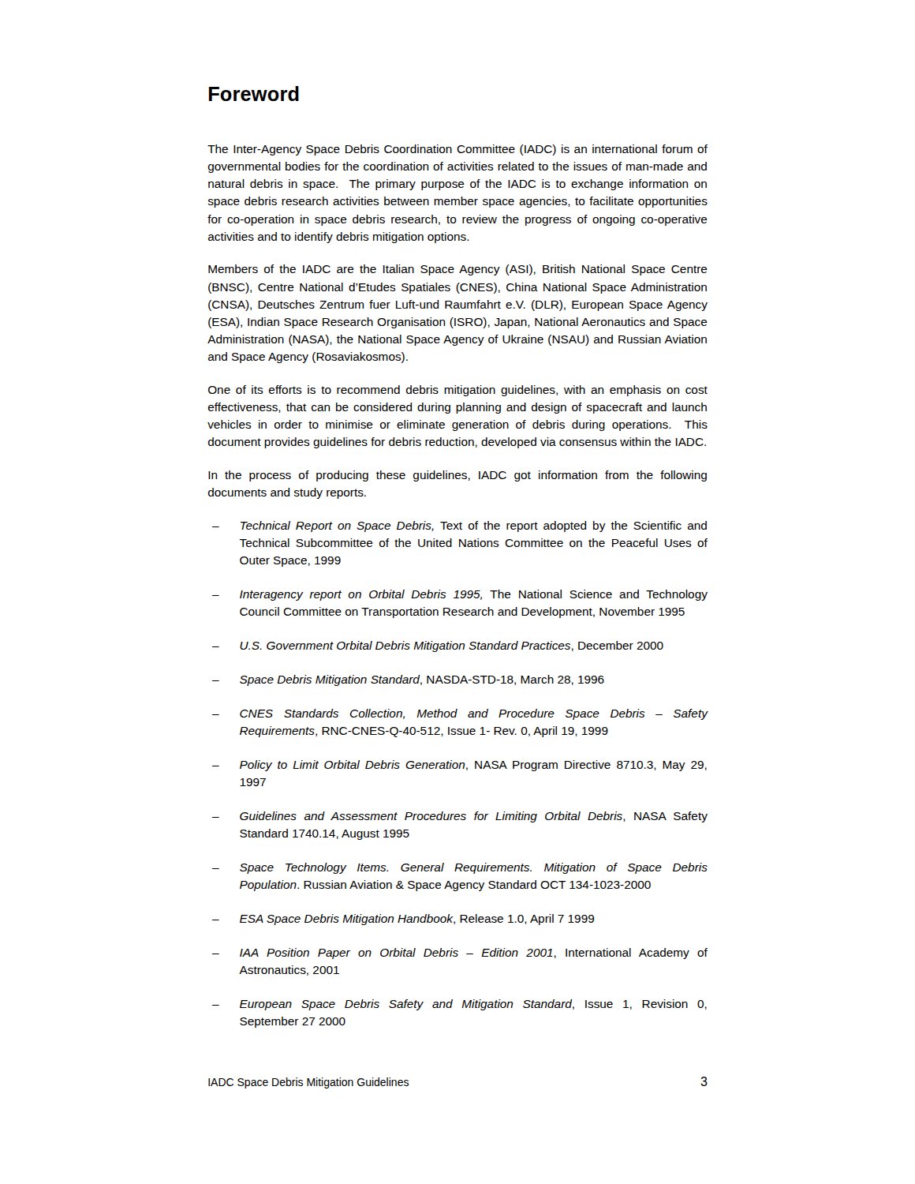Foreword
The Inter-Agency Space Debris Coordination Committee (IADC) is an international forum of governmental bodies for the coordination of activities related to the issues of man-made and natural debris in space. The primary purpose of the IADC is to exchange information on space debris research activities between member space agencies, to facilitate opportunities for co-operation in space debris research, to review the progress of ongoing co-operative activities and to identify debris mitigation options.
Members of the IADC are the Italian Space Agency (ASI), British National Space Centre (BNSC), Centre National d’Etudes Spatiales (CNES), China National Space Administration (CNSA), Deutsches Zentrum fuer Luft-und Raumfahrt e.V. (DLR), European Space Agency (ESA), Indian Space Research Organisation (ISRO), Japan, National Aeronautics and Space Administration (NASA), the National Space Agency of Ukraine (NSAU) and Russian Aviation and Space Agency (Rosaviakosmos).
One of its efforts is to recommend debris mitigation guidelines, with an emphasis on cost effectiveness, that can be considered during planning and design of spacecraft and launch vehicles in order to minimise or eliminate generation of debris during operations. This document provides guidelines for debris reduction, developed via consensus within the IADC.
In the process of producing these guidelines, IADC got information from the following documents and study reports.
Technical Report on Space Debris, Text of the report adopted by the Scientific and Technical Subcommittee of the United Nations Committee on the Peaceful Uses of Outer Space, 1999
Interagency report on Orbital Debris 1995, The National Science and Technology Council Committee on Transportation Research and Development, November 1995
U.S. Government Orbital Debris Mitigation Standard Practices, December 2000
Space Debris Mitigation Standard, NASDA-STD-18, March 28, 1996
CNES Standards Collection, Method and Procedure Space Debris – Safety Requirements, RNC-CNES-Q-40-512, Issue 1- Rev. 0, April 19, 1999
Policy to Limit Orbital Debris Generation, NASA Program Directive 8710.3, May 29, 1997
Guidelines and Assessment Procedures for Limiting Orbital Debris, NASA Safety Standard 1740.14, August 1995
Space Technology Items. General Requirements. Mitigation of Space Debris Population. Russian Aviation & Space Agency Standard OCT 134-1023-2000
ESA Space Debris Mitigation Handbook, Release 1.0, April 7 1999
IAA Position Paper on Orbital Debris – Edition 2001, International Academy of Astronautics, 2001
European Space Debris Safety and Mitigation Standard, Issue 1, Revision 0, September 27 2000
IADC Space Debris Mitigation Guidelines 3